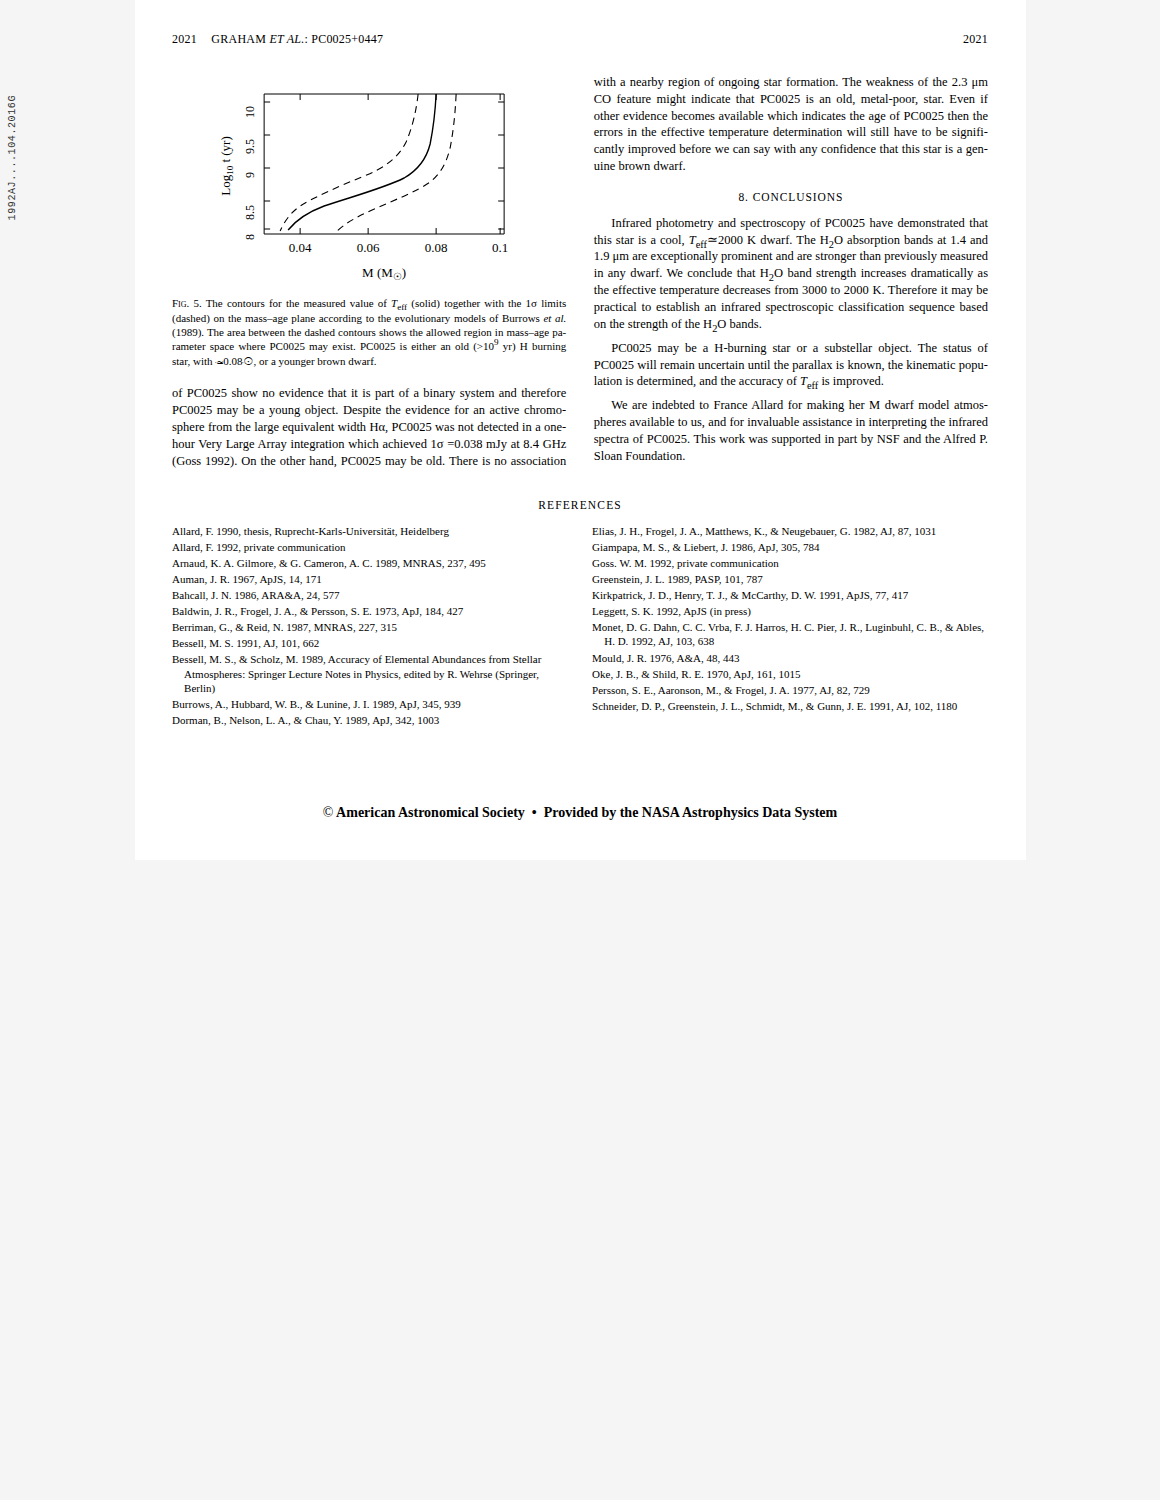1992AJ....104.2016G
2021
GRAHAM ET AL.: PC0025+0447
2021
10 9.5 9 8.5 8 Log10 t (yr) 0.04 0.06 0.08 0.1 M (M☉)
Fig. 5. The contours for the measured value of Teff (solid) together with the 1σ limits (dashed) on the mass–age plane according to the evolutionary models of Burrows et al. (1989). The area between the dashed contours shows the allowed region in mass–age parameter space where PC0025 may exist. PC0025 is either an old (>109 yr) H burning star, with 𝃜≃0.08𝃜☉, or a younger brown dwarf.
of PC0025 show no evidence that it is part of a binary system and therefore PC0025 may be a young object. Despite the evidence for an active chromosphere from the large equivalent width Hα, PC0025 was not detected in a one-hour Very Large Array integration which achieved 1σ =0.038 mJy at 8.4 GHz (Goss 1992). On the other hand, PC0025 may be old. There is no association with a nearby region of ongoing star formation. The weakness of the 2.3 μm CO feature might indicate that PC0025 is an old, metal-poor, star. Even if other evidence becomes available which indicates the age of PC0025 then the errors in the effective temperature determination will still have to be significantly improved before we can say with any confidence that this star is a genuine brown dwarf.
8. Conclusions
Infrared photometry and spectroscopy of PC0025 have demonstrated that this star is a cool, Teff≃2000 K dwarf. The H2O absorption bands at 1.4 and 1.9 μm are exceptionally prominent and are stronger than previously measured in any dwarf. We conclude that H2O band strength increases dramatically as the effective temperature decreases from 3000 to 2000 K. Therefore it may be practical to establish an infrared spectroscopic classification sequence based on the strength of the H2O bands.
PC0025 may be a H-burning star or a substellar object. The status of PC0025 will remain uncertain until the parallax is known, the kinematic population is determined, and the accuracy of Teff is improved.
We are indebted to France Allard for making her M dwarf model atmospheres available to us, and for invaluable assistance in interpreting the infrared spectra of PC0025. This work was supported in part by NSF and the Alfred P. Sloan Foundation.
References
Allard, F. 1990, thesis, Ruprecht-Karls-Universität, Heidelberg
Allard, F. 1992, private communication
Arnaud, K. A. Gilmore, & G. Cameron, A. C. 1989, MNRAS, 237, 495
Auman, J. R. 1967, ApJS, 14, 171
Bahcall, J. N. 1986, ARA&A, 24, 577
Baldwin, J. R., Frogel, J. A., & Persson, S. E. 1973, ApJ, 184, 427
Berriman, G., & Reid, N. 1987, MNRAS, 227, 315
Bessell, M. S. 1991, AJ, 101, 662
Bessell, M. S., & Scholz, M. 1989, Accuracy of Elemental Abundances from Stellar Atmospheres: Springer Lecture Notes in Physics, edited by R. Wehrse (Springer, Berlin)
Burrows, A., Hubbard, W. B., & Lunine, J. I. 1989, ApJ, 345, 939
Dorman, B., Nelson, L. A., & Chau, Y. 1989, ApJ, 342, 1003
Elias, J. H., Frogel, J. A., Matthews, K., & Neugebauer, G. 1982, AJ, 87, 1031
Giampapa, M. S., & Liebert, J. 1986, ApJ, 305, 784
Goss. W. M. 1992, private communication
Greenstein, J. L. 1989, PASP, 101, 787
Kirkpatrick, J. D., Henry, T. J., & McCarthy, D. W. 1991, ApJS, 77, 417
Leggett, S. K. 1992, ApJS (in press)
Monet, D. G. Dahn, C. C. Vrba, F. J. Harros, H. C. Pier, J. R., Luginbuhl, C. B., & Ables, H. D. 1992, AJ, 103, 638
Mould, J. R. 1976, A&A, 48, 443
Oke, J. B., & Shild, R. E. 1970, ApJ, 161, 1015
Persson, S. E., Aaronson, M., & Frogel, J. A. 1977, AJ, 82, 729
Schneider, D. P., Greenstein, J. L., Schmidt, M., & Gunn, J. E. 1991, AJ, 102, 1180
© American Astronomical Society • Provided by the NASA Astrophysics Data System